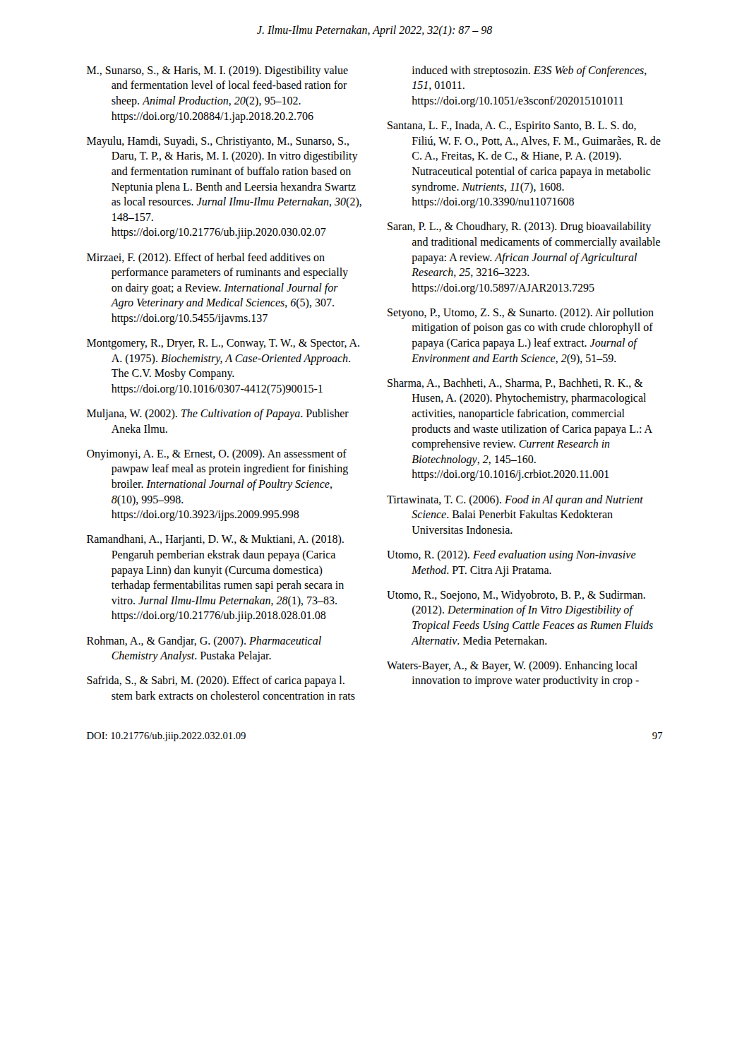J. Ilmu-Ilmu Peternakan, April 2022, 32(1): 87 – 98
M., Sunarso, S., & Haris, M. I. (2019). Digestibility value and fermentation level of local feed-based ration for sheep. Animal Production, 20(2), 95–102. https://doi.org/10.20884/1.jap.2018.20.2.706
Mayulu, Hamdi, Suyadi, S., Christiyanto, M., Sunarso, S., Daru, T. P., & Haris, M. I. (2020). In vitro digestibility and fermentation ruminant of buffalo ration based on Neptunia plena L. Benth and Leersia hexandra Swartz as local resources. Jurnal Ilmu-Ilmu Peternakan, 30(2), 148–157. https://doi.org/10.21776/ub.jiip.2020.030.02.07
Mirzaei, F. (2012). Effect of herbal feed additives on performance parameters of ruminants and especially on dairy goat; a Review. International Journal for Agro Veterinary and Medical Sciences, 6(5), 307. https://doi.org/10.5455/ijavms.137
Montgomery, R., Dryer, R. L., Conway, T. W., & Spector, A. A. (1975). Biochemistry, A Case-Oriented Approach. The C.V. Mosby Company. https://doi.org/10.1016/0307-4412(75)90015-1
Muljana, W. (2002). The Cultivation of Papaya. Publisher Aneka Ilmu.
Onyimonyi, A. E., & Ernest, O. (2009). An assessment of pawpaw leaf meal as protein ingredient for finishing broiler. International Journal of Poultry Science, 8(10), 995–998. https://doi.org/10.3923/ijps.2009.995.998
Ramandhani, A., Harjanti, D. W., & Muktiani, A. (2018). Pengaruh pemberian ekstrak daun pepaya (Carica papaya Linn) dan kunyit (Curcuma domestica) terhadap fermentabilitas rumen sapi perah secara in vitro. Jurnal Ilmu-Ilmu Peternakan, 28(1), 73–83. https://doi.org/10.21776/ub.jiip.2018.028.01.08
Rohman, A., & Gandjar, G. (2007). Pharmaceutical Chemistry Analyst. Pustaka Pelajar.
Safrida, S., & Sabri, M. (2020). Effect of carica papaya l. stem bark extracts on cholesterol concentration in rats induced with streptosozin. E3S Web of Conferences, 151, 01011. https://doi.org/10.1051/e3sconf/202015101011
Santana, L. F., Inada, A. C., Espirito Santo, B. L. S. do, Filiú, W. F. O., Pott, A., Alves, F. M., Guimarães, R. de C. A., Freitas, K. de C., & Hiane, P. A. (2019). Nutraceutical potential of carica papaya in metabolic syndrome. Nutrients, 11(7), 1608. https://doi.org/10.3390/nu11071608
Saran, P. L., & Choudhary, R. (2013). Drug bioavailability and traditional medicaments of commercially available papaya: A review. African Journal of Agricultural Research, 25, 3216–3223. https://doi.org/10.5897/AJAR2013.7295
Setyono, P., Utomo, Z. S., & Sunarto. (2012). Air pollution mitigation of poison gas co with crude chlorophyll of papaya (Carica papaya L.) leaf extract. Journal of Environment and Earth Science, 2(9), 51–59.
Sharma, A., Bachheti, A., Sharma, P., Bachheti, R. K., & Husen, A. (2020). Phytochemistry, pharmacological activities, nanoparticle fabrication, commercial products and waste utilization of Carica papaya L.: A comprehensive review. Current Research in Biotechnology, 2, 145–160. https://doi.org/10.1016/j.crbiot.2020.11.001
Tirtawinata, T. C. (2006). Food in Al quran and Nutrient Science. Balai Penerbit Fakultas Kedokteran Universitas Indonesia.
Utomo, R. (2012). Feed evaluation using Non-invasive Method. PT. Citra Aji Pratama.
Utomo, R., Soejono, M., Widyobroto, B. P., & Sudirman. (2012). Determination of In Vitro Digestibility of Tropical Feeds Using Cattle Feaces as Rumen Fluids Alternativ. Media Peternakan.
Waters-Bayer, A., & Bayer, W. (2009). Enhancing local innovation to improve water productivity in crop -
DOI: 10.21776/ub.jiip.2022.032.01.09 97